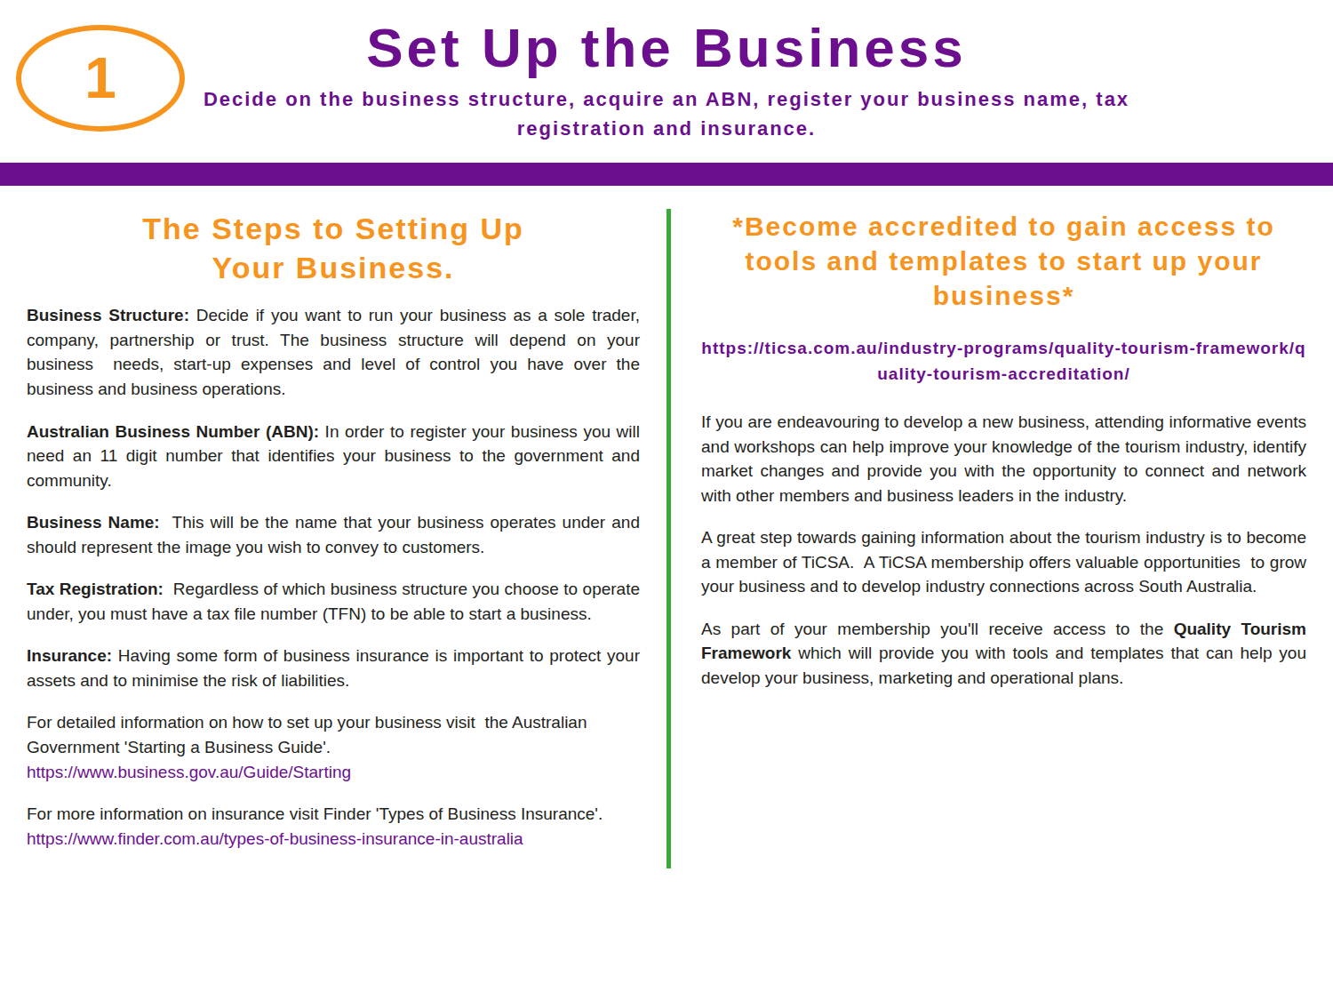1
Set Up the Business
Decide on the business structure, acquire an ABN, register your business name, tax registration and insurance.
The Steps to Setting Up
Your Business.
Business Structure: Decide if you want to run your business as a sole trader, company, partnership or trust. The business structure will depend on your business needs, start-up expenses and level of control you have over the business and business operations.
Australian Business Number (ABN): In order to register your business you will need an 11 digit number that identifies your business to the government and community.
Business Name: This will be the name that your business operates under and should represent the image you wish to convey to customers.
Tax Registration: Regardless of which business structure you choose to operate under, you must have a tax file number (TFN) to be able to start a business.
Insurance: Having some form of business insurance is important to protect your assets and to minimise the risk of liabilities.
For detailed information on how to set up your business visit the Australian Government 'Starting a Business Guide'.
https://www.business.gov.au/Guide/Starting
For more information on insurance visit Finder 'Types of Business Insurance'.
https://www.finder.com.au/types-of-business-insurance-in-australia
*Become accredited to gain access to tools and templates to start up your business*
https://ticsa.com.au/industry-programs/quality-tourism-framework/quality-tourism-accreditation/
If you are endeavouring to develop a new business, attending informative events and workshops can help improve your knowledge of the tourism industry, identify market changes and provide you with the opportunity to connect and network with other members and business leaders in the industry.
A great step towards gaining information about the tourism industry is to become a member of TiCSA. A TiCSA membership offers valuable opportunities to grow your business and to develop industry connections across South Australia.
As part of your membership you'll receive access to the Quality Tourism Framework which will provide you with tools and templates that can help you develop your business, marketing and operational plans.